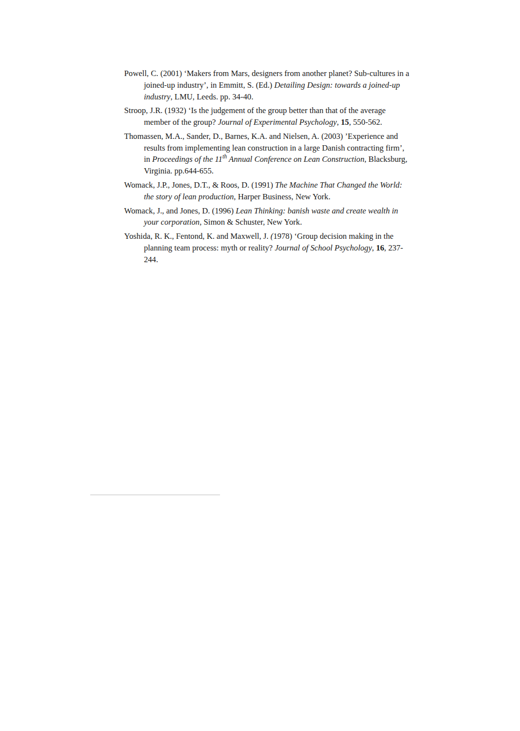Powell, C. (2001) ‘Makers from Mars, designers from another planet? Sub-cultures in a joined-up industry’, in Emmitt, S. (Ed.) Detailing Design: towards a joined-up industry, LMU, Leeds. pp. 34-40.
Stroop, J.R. (1932) ‘Is the judgement of the group better than that of the average member of the group? Journal of Experimental Psychology, 15, 550-562.
Thomassen, M.A., Sander, D., Barnes, K.A. and Nielsen, A. (2003) ’Experience and results from implementing lean construction in a large Danish contracting firm’, in Proceedings of the 11th Annual Conference on Lean Construction, Blacksburg, Virginia. pp.644-655.
Womack, J.P., Jones, D.T., & Roos, D. (1991) The Machine That Changed the World: the story of lean production, Harper Business, New York.
Womack, J., and Jones, D. (1996) Lean Thinking: banish waste and create wealth in your corporation, Simon & Schuster, New York.
Yoshida, R. K., Fentond, K. and Maxwell, J. (1978) ‘Group decision making in the planning team process: myth or reality? Journal of School Psychology, 16, 237-244.